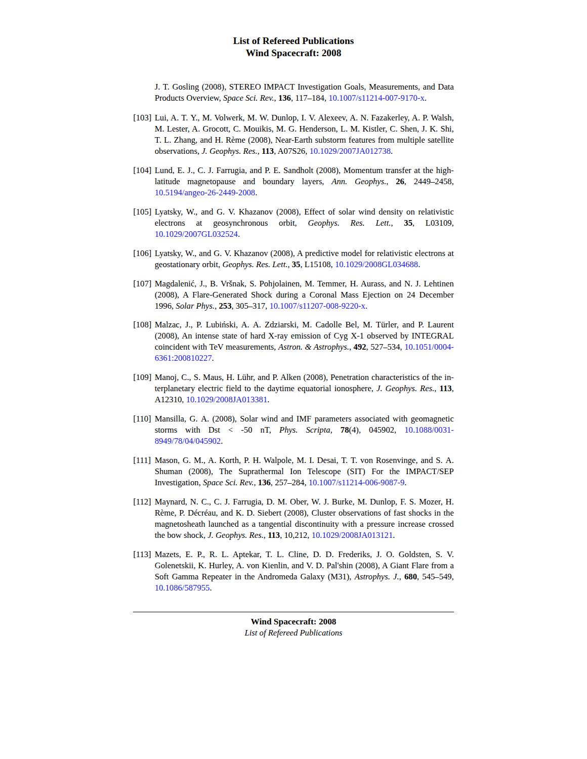List of Refereed Publications
Wind Spacecraft: 2008
J. T. Gosling (2008), STEREO IMPACT Investigation Goals, Measurements, and Data Products Overview, Space Sci. Rev., 136, 117–184, 10.1007/s11214-007-9170-x.
[103] Lui, A. T. Y., M. Volwerk, M. W. Dunlop, I. V. Alexeev, A. N. Fazakerley, A. P. Walsh, M. Lester, A. Grocott, C. Mouikis, M. G. Henderson, L. M. Kistler, C. Shen, J. K. Shi, T. L. Zhang, and H. Rème (2008), Near-Earth substorm features from multiple satellite observations, J. Geophys. Res., 113, A07S26, 10.1029/2007JA012738.
[104] Lund, E. J., C. J. Farrugia, and P. E. Sandholt (2008), Momentum transfer at the high-latitude magnetopause and boundary layers, Ann. Geophys., 26, 2449–2458, 10.5194/angeo-26-2449-2008.
[105] Lyatsky, W., and G. V. Khazanov (2008), Effect of solar wind density on relativistic electrons at geosynchronous orbit, Geophys. Res. Lett., 35, L03109, 10.1029/2007GL032524.
[106] Lyatsky, W., and G. V. Khazanov (2008), A predictive model for relativistic electrons at geostationary orbit, Geophys. Res. Lett., 35, L15108, 10.1029/2008GL034688.
[107] Magdalenić, J., B. Vršnak, S. Pohjolainen, M. Temmer, H. Aurass, and N. J. Lehtinen (2008), A Flare-Generated Shock during a Coronal Mass Ejection on 24 December 1996, Solar Phys., 253, 305–317, 10.1007/s11207-008-9220-x.
[108] Malzac, J., P. Lubiński, A. A. Zdziarski, M. Cadolle Bel, M. Türler, and P. Laurent (2008), An intense state of hard X-ray emission of Cyg X-1 observed by INTEGRAL coincident with TeV measurements, Astron. & Astrophys., 492, 527–534, 10.1051/0004-6361:200810227.
[109] Manoj, C., S. Maus, H. Lühr, and P. Alken (2008), Penetration characteristics of the interplanetary electric field to the daytime equatorial ionosphere, J. Geophys. Res., 113, A12310, 10.1029/2008JA013381.
[110] Mansilla, G. A. (2008), Solar wind and IMF parameters associated with geomagnetic storms with Dst < -50 nT, Phys. Scripta, 78(4), 045902, 10.1088/0031-8949/78/04/045902.
[111] Mason, G. M., A. Korth, P. H. Walpole, M. I. Desai, T. T. von Rosenvinge, and S. A. Shuman (2008), The Suprathermal Ion Telescope (SIT) For the IMPACT/SEP Investigation, Space Sci. Rev., 136, 257–284, 10.1007/s11214-006-9087-9.
[112] Maynard, N. C., C. J. Farrugia, D. M. Ober, W. J. Burke, M. Dunlop, F. S. Mozer, H. Rème, P. Décréau, and K. D. Siebert (2008), Cluster observations of fast shocks in the magnetosheath launched as a tangential discontinuity with a pressure increase crossed the bow shock, J. Geophys. Res., 113, 10,212, 10.1029/2008JA013121.
[113] Mazets, E. P., R. L. Aptekar, T. L. Cline, D. D. Frederiks, J. O. Goldsten, S. V. Golenetskii, K. Hurley, A. von Kienlin, and V. D. Pal'shin (2008), A Giant Flare from a Soft Gamma Repeater in the Andromeda Galaxy (M31), Astrophys. J., 680, 545–549, 10.1086/587955.
Wind Spacecraft: 2008
List of Refereed Publications